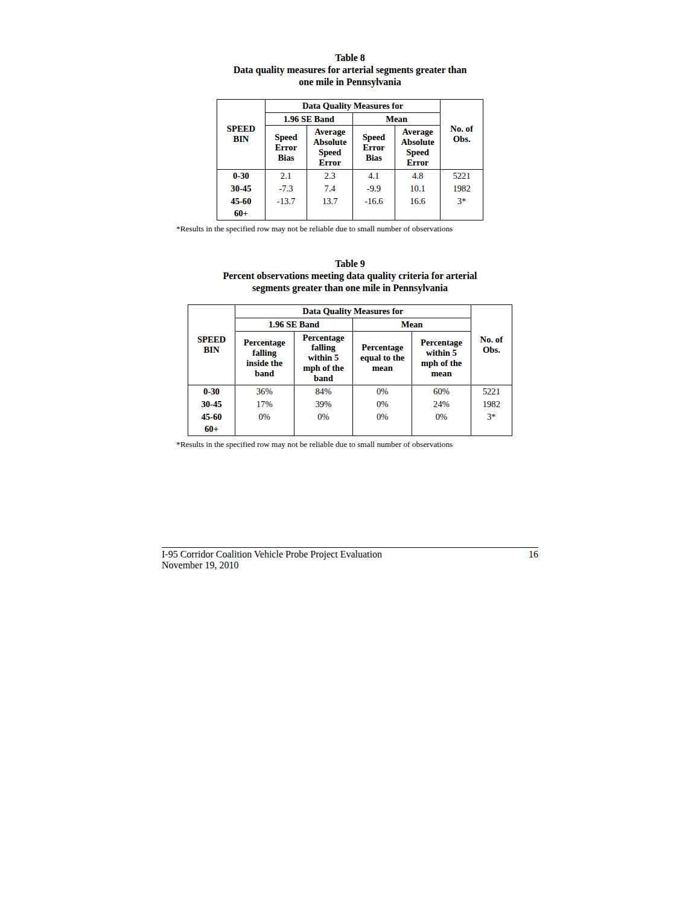Table 8 Data quality measures for arterial segments greater than one mile in Pennsylvania
| SPEED BIN | Data Quality Measures for | No. of Obs. |
| --- | --- | --- |
| 1.96 SE Band | Mean |
| Speed Error Bias | Average Absolute Speed Error | Speed Error Bias | Average Absolute Speed Error |
| 0-30 | 2.1 | 2.3 | 4.1 | 4.8 | 5221 |
| 30-45 | -7.3 | 7.4 | -9.9 | 10.1 | 1982 |
| 45-60 | -13.7 | 13.7 | -16.6 | 16.6 | 3* |
| 60+ | | | | | |
*Results in the specified row may not be reliable due to small number of observations
Table 9 Percent observations meeting data quality criteria for arterial segments greater than one mile in Pennsylvania
| SPEED BIN | Data Quality Measures for | No. of Obs. |
| --- | --- | --- |
| 1.96 SE Band | Mean |
| Percentage falling inside the band | Percentage falling within 5 mph of the band | Percentage equal to the mean | Percentage within 5 mph of the mean |
| 0-30 | 36% | 84% | 0% | 60% | 5221 |
| 30-45 | 17% | 39% | 0% | 24% | 1982 |
| 45-60 | 0% | 0% | 0% | 0% | 3* |
| 60+ | | | | | |
*Results in the specified row may not be reliable due to small number of observations
I-95 Corridor Coalition Vehicle Probe Project Evaluation November 19, 2010
16